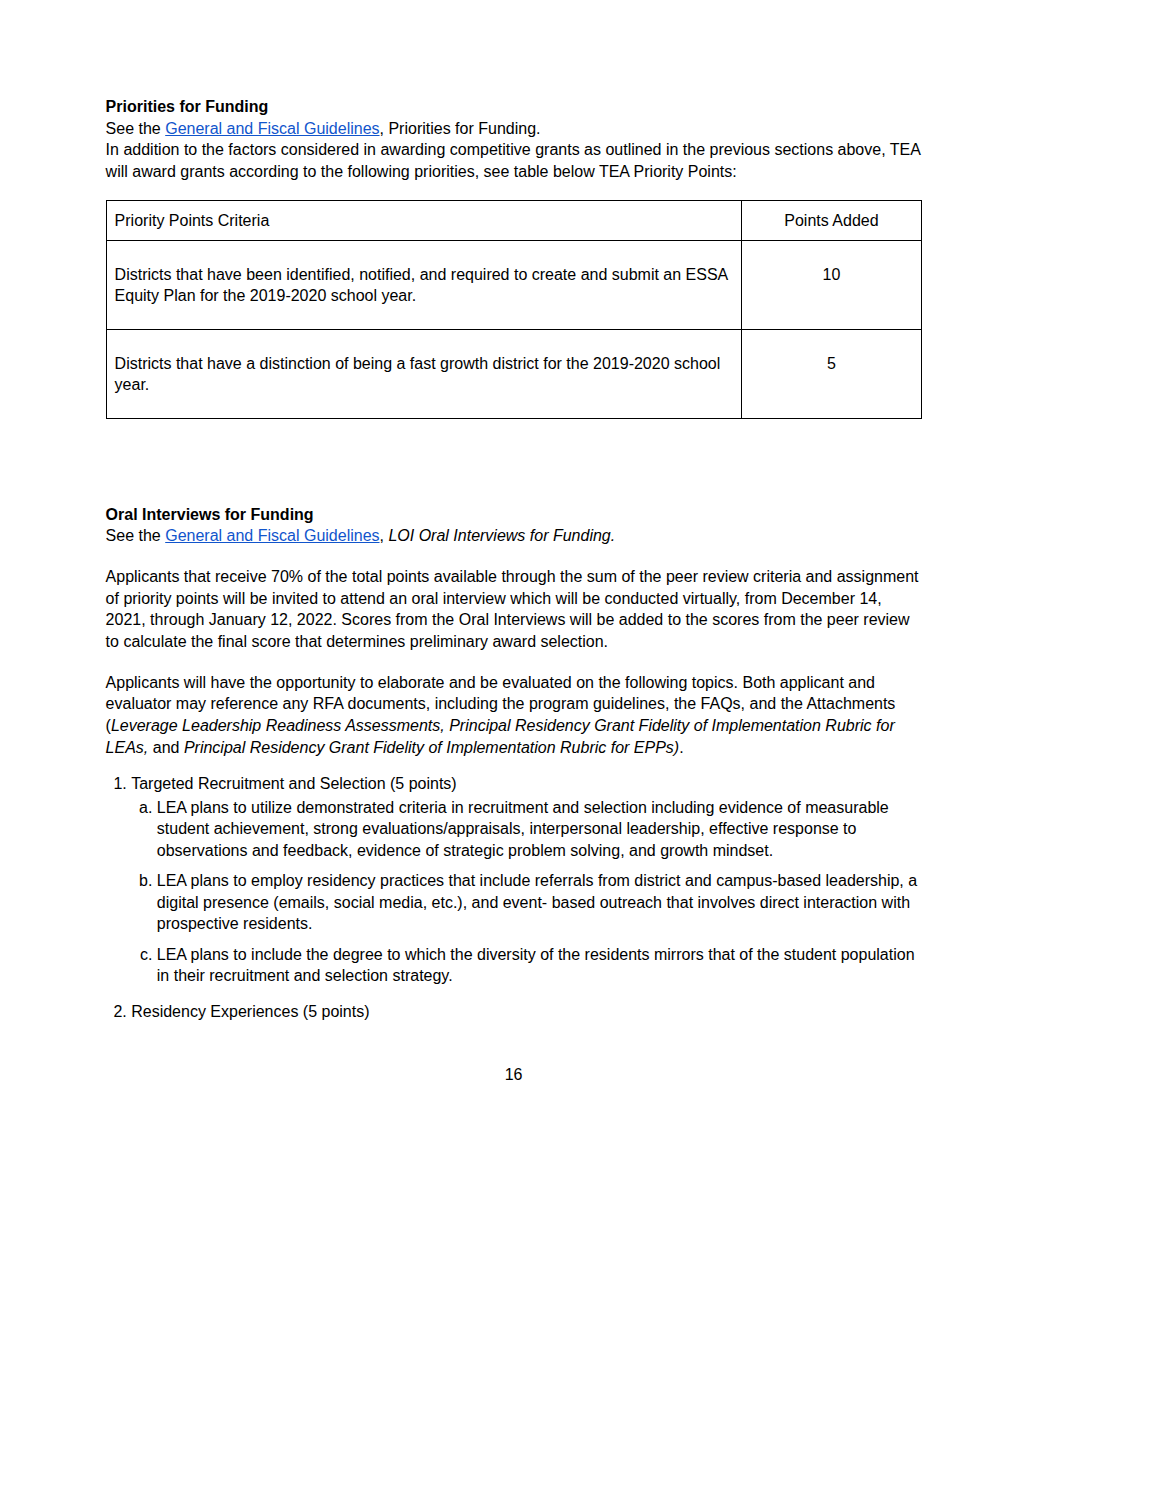Priorities for Funding
See the General and Fiscal Guidelines, Priorities for Funding.
In addition to the factors considered in awarding competitive grants as outlined in the previous sections above, TEA will award grants according to the following priorities, see table below TEA Priority Points:
| Priority Points Criteria | Points Added |
| --- | --- |
| Districts that have been identified, notified, and required to create and submit an ESSA Equity Plan for the 2019-2020 school year. | 10 |
| Districts that have a distinction of being a fast growth district for the 2019-2020 school year. | 5 |
Oral Interviews for Funding
See the General and Fiscal Guidelines, LOI Oral Interviews for Funding.
Applicants that receive 70% of the total points available through the sum of the peer review criteria and assignment of priority points will be invited to attend an oral interview which will be conducted virtually, from December 14, 2021, through January 12, 2022. Scores from the Oral Interviews will be added to the scores from the peer review to calculate the final score that determines preliminary award selection.
Applicants will have the opportunity to elaborate and be evaluated on the following topics. Both applicant and evaluator may reference any RFA documents, including the program guidelines, the FAQs, and the Attachments (Leverage Leadership Readiness Assessments, Principal Residency Grant Fidelity of Implementation Rubric for LEAs, and Principal Residency Grant Fidelity of Implementation Rubric for EPPs).
Targeted Recruitment and Selection (5 points)
LEA plans to utilize demonstrated criteria in recruitment and selection including evidence of measurable student achievement, strong evaluations/appraisals, interpersonal leadership, effective response to observations and feedback, evidence of strategic problem solving, and growth mindset.
LEA plans to employ residency practices that include referrals from district and campus-based leadership, a digital presence (emails, social media, etc.), and event- based outreach that involves direct interaction with prospective residents.
LEA plans to include the degree to which the diversity of the residents mirrors that of the student population in their recruitment and selection strategy.
Residency Experiences (5 points)
16